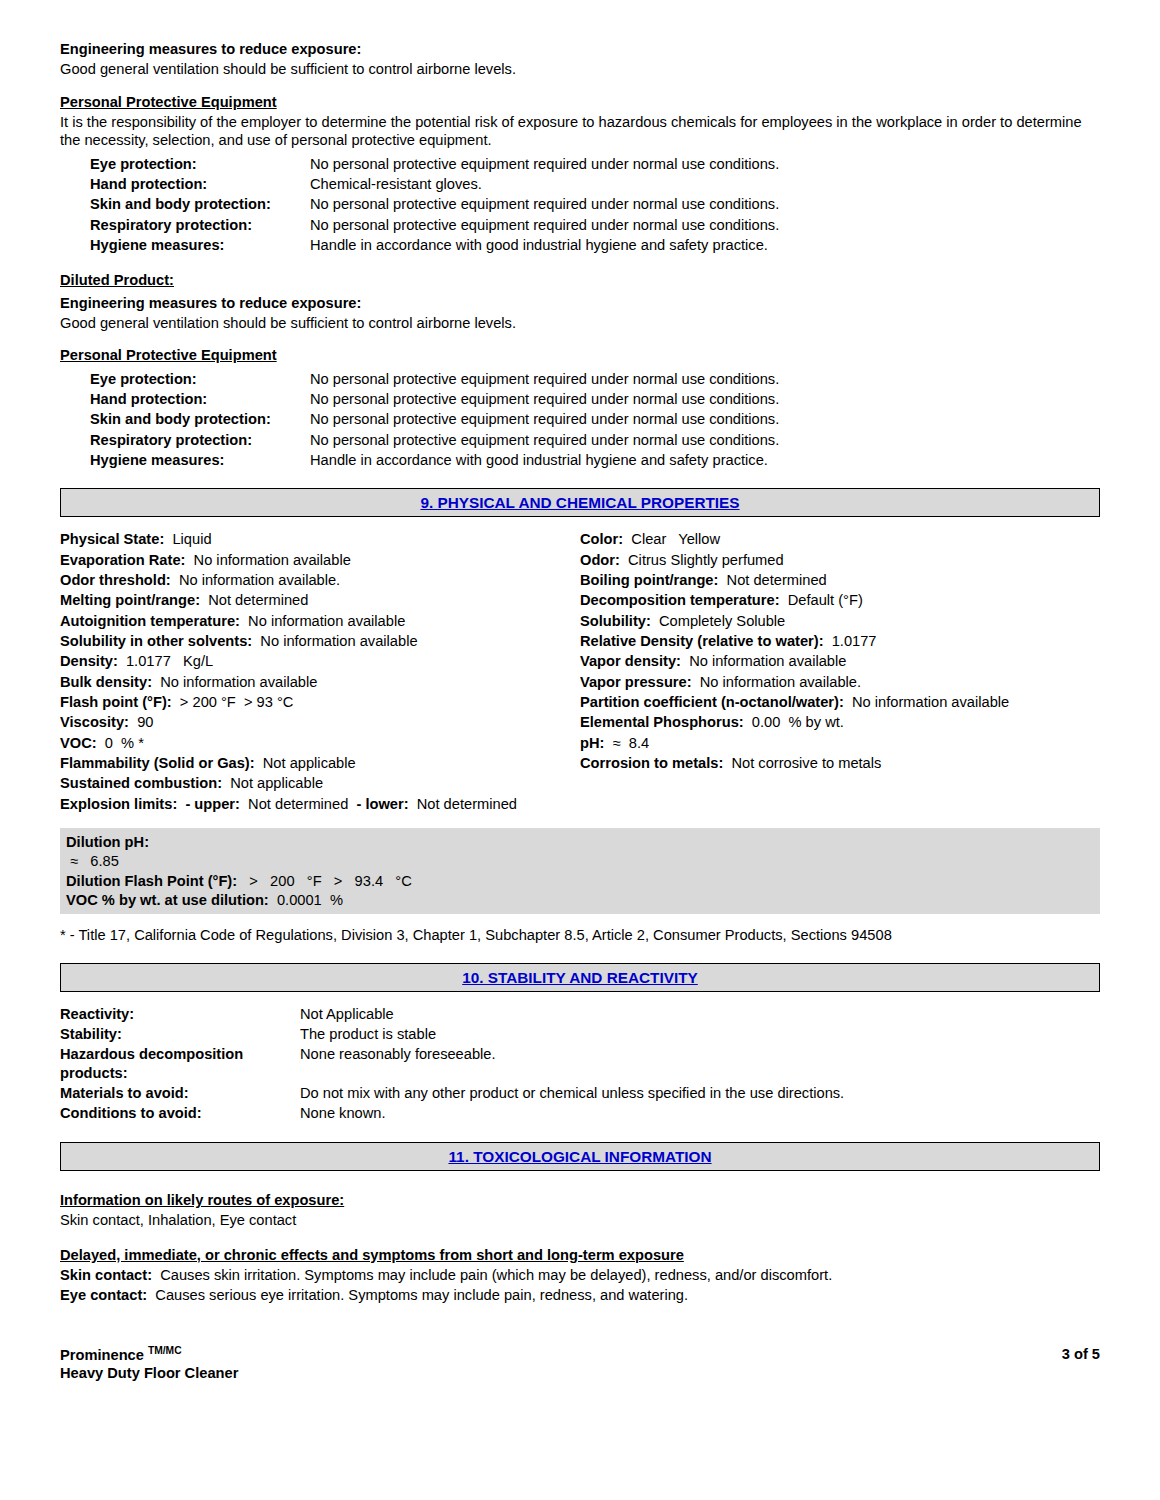Engineering measures to reduce exposure:
Good general ventilation should be sufficient to control airborne levels.
Personal Protective Equipment
It is the responsibility of the employer to determine the potential risk of exposure to hazardous chemicals for employees in the workplace in order to determine the necessity, selection, and use of personal protective equipment.
| Eye protection: | No personal protective equipment required under normal use conditions. |
| Hand protection: | Chemical-resistant gloves. |
| Skin and body protection: | No personal protective equipment required under normal use conditions. |
| Respiratory protection: | No personal protective equipment required under normal use conditions. |
| Hygiene measures: | Handle in accordance with good industrial hygiene and safety practice. |
Diluted Product:
Engineering measures to reduce exposure:
Good general ventilation should be sufficient to control airborne levels.
Personal Protective Equipment
| Eye protection: | No personal protective equipment required under normal use conditions. |
| Hand protection: | No personal protective equipment required under normal use conditions. |
| Skin and body protection: | No personal protective equipment required under normal use conditions. |
| Respiratory protection: | No personal protective equipment required under normal use conditions. |
| Hygiene measures: | Handle in accordance with good industrial hygiene and safety practice. |
9. PHYSICAL AND CHEMICAL PROPERTIES
| Physical State: Liquid | Color: Clear Yellow |
| Evaporation Rate: No information available | Odor: Citrus Slightly perfumed |
| Odor threshold: No information available. | Boiling point/range: Not determined |
| Melting point/range: Not determined | Decomposition temperature: Default (°F) |
| Autoignition temperature: No information available | Solubility: Completely Soluble |
| Solubility in other solvents: No information available | Relative Density (relative to water): 1.0177 |
| Density: 1.0177 Kg/L | Vapor density: No information available |
| Bulk density: No information available | Vapor pressure: No information available. |
| Flash point (°F): > 200 °F > 93 °C | Partition coefficient (n-octanol/water): No information available |
| Viscosity: 90 | Elemental Phosphorus: 0.00 % by wt. |
| VOC: 0 % * | pH: ≈ 8.4 |
| Flammability (Solid or Gas): Not applicable | Corrosion to metals: Not corrosive to metals |
| Sustained combustion: Not applicable | |
| Explosion limits: - upper: Not determined - lower: Not determined |
Dilution pH:
≈ 6.85
Dilution Flash Point (°F): > 200 °F > 93.4 °C
VOC % by wt. at use dilution: 0.0001 %
* - Title 17, California Code of Regulations, Division 3, Chapter 1, Subchapter 8.5, Article 2, Consumer Products, Sections 94508
10. STABILITY AND REACTIVITY
| Reactivity: | Not Applicable |
| Stability: | The product is stable |
| Hazardous decomposition products: | None reasonably foreseeable. |
| Materials to avoid: | Do not mix with any other product or chemical unless specified in the use directions. |
| Conditions to avoid: | None known. |
11. TOXICOLOGICAL INFORMATION
Information on likely routes of exposure:
Skin contact, Inhalation, Eye contact
Delayed, immediate, or chronic effects and symptoms from short and long-term exposure
Skin contact: Causes skin irritation. Symptoms may include pain (which may be delayed), redness, and/or discomfort.
Eye contact: Causes serious eye irritation. Symptoms may include pain, redness, and watering.
Prominence TM/MC
Heavy Duty Floor Cleaner
3 of 5